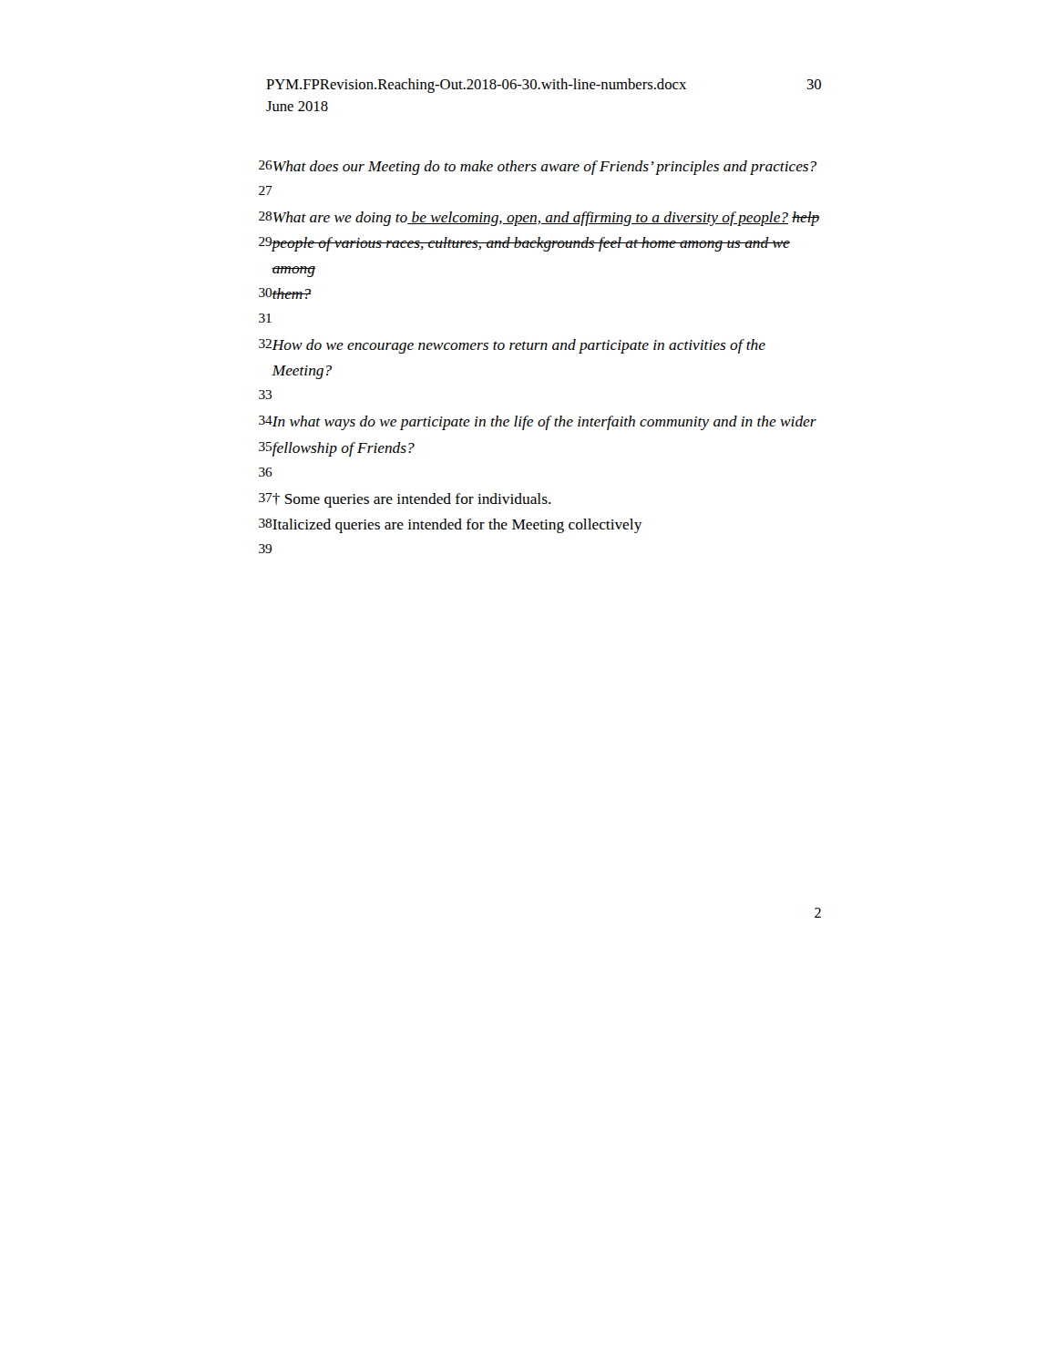PYM.FPRevision.Reaching-Out.2018-06-30.with-line-numbers.docx 30
June 2018
| 26 | What does our Meeting do to make others aware of Friends’ principles and practices? |
| 27 | |
| 28 | What are we doing to be welcoming, open, and affirming to a diversity of people? help |
| 29 | people of various races, cultures, and backgrounds feel at home among us and we among |
| 30 | them? |
| 31 | |
| 32 | How do we encourage newcomers to return and participate in activities of the Meeting? |
| 33 | |
| 34 | In what ways do we participate in the life of the interfaith community and in the wider |
| 35 | fellowship of Friends? |
| 36 | |
| 37 | † Some queries are intended for individuals. |
| 38 | Italicized queries are intended for the Meeting collectively |
| 39 | |
2